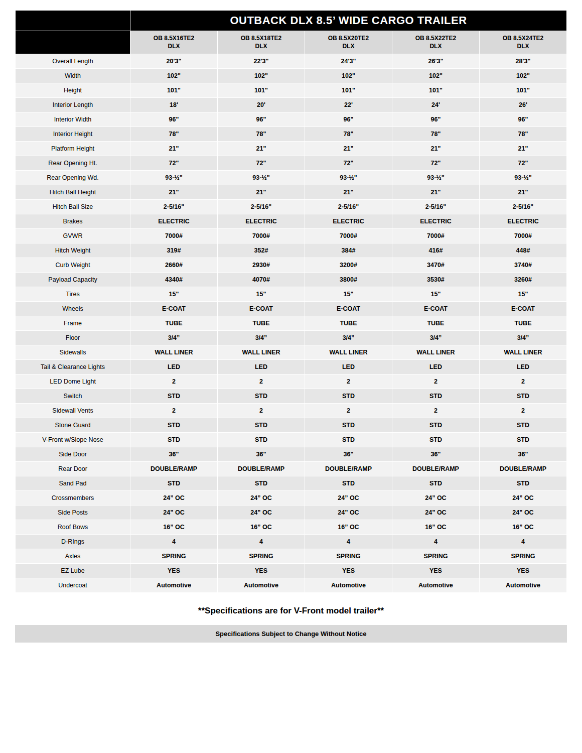| | OUTBACK DLX 8.5’ WIDE CARGO TRAILER |
| --- | --- |
| | OB 8.5X16TE2 DLX | OB 8.5X18TE2 DLX | OB 8.5X20TE2 DLX | OB 8.5X22TE2 DLX | OB 8.5X24TE2 DLX |
| Overall Length | 20'3" | 22'3" | 24'3" | 26'3" | 28'3" |
| Width | 102" | 102" | 102" | 102" | 102" |
| Height | 101" | 101" | 101" | 101" | 101" |
| Interior Length | 18' | 20' | 22' | 24' | 26' |
| Interior Width | 96" | 96" | 96" | 96" | 96" |
| Interior Height | 78" | 78" | 78" | 78" | 78" |
| Platform Height | 21" | 21" | 21" | 21" | 21" |
| Rear Opening Ht. | 72" | 72" | 72" | 72" | 72" |
| Rear Opening Wd. | 93-½" | 93-½" | 93-½" | 93-½" | 93-½" |
| Hitch Ball Height | 21" | 21" | 21" | 21" | 21" |
| Hitch Ball Size | 2-5/16" | 2-5/16" | 2-5/16" | 2-5/16" | 2-5/16" |
| Brakes | ELECTRIC | ELECTRIC | ELECTRIC | ELECTRIC | ELECTRIC |
| GVWR | 7000# | 7000# | 7000# | 7000# | 7000# |
| Hitch Weight | 319# | 352# | 384# | 416# | 448# |
| Curb Weight | 2660# | 2930# | 3200# | 3470# | 3740# |
| Payload Capacity | 4340# | 4070# | 3800# | 3530# | 3260# |
| Tires | 15" | 15" | 15" | 15" | 15" |
| Wheels | E-COAT | E-COAT | E-COAT | E-COAT | E-COAT |
| Frame | TUBE | TUBE | TUBE | TUBE | TUBE |
| Floor | 3/4” | 3/4” | 3/4” | 3/4” | 3/4” |
| Sidewalls | WALL LINER | WALL LINER | WALL LINER | WALL LINER | WALL LINER |
| Tail & Clearance Lights | LED | LED | LED | LED | LED |
| LED Dome Light | 2 | 2 | 2 | 2 | 2 |
| Switch | STD | STD | STD | STD | STD |
| Sidewall Vents | 2 | 2 | 2 | 2 | 2 |
| Stone Guard | STD | STD | STD | STD | STD |
| V-Front w/Slope Nose | STD | STD | STD | STD | STD |
| Side Door | 36" | 36" | 36" | 36" | 36" |
| Rear Door | DOUBLE/RAMP | DOUBLE/RAMP | DOUBLE/RAMP | DOUBLE/RAMP | DOUBLE/RAMP |
| Sand Pad | STD | STD | STD | STD | STD |
| Crossmembers | 24” OC | 24” OC | 24” OC | 24” OC | 24” OC |
| Side Posts | 24” OC | 24” OC | 24” OC | 24” OC | 24” OC |
| Roof Bows | 16” OC | 16” OC | 16” OC | 16” OC | 16” OC |
| D-RIngs | 4 | 4 | 4 | 4 | 4 |
| Axles | SPRING | SPRING | SPRING | SPRING | SPRING |
| EZ Lube | YES | YES | YES | YES | YES |
| Undercoat | Automotive | Automotive | Automotive | Automotive | Automotive |
**Specifications are for V-Front model trailer**
Specifications Subject to Change Without Notice